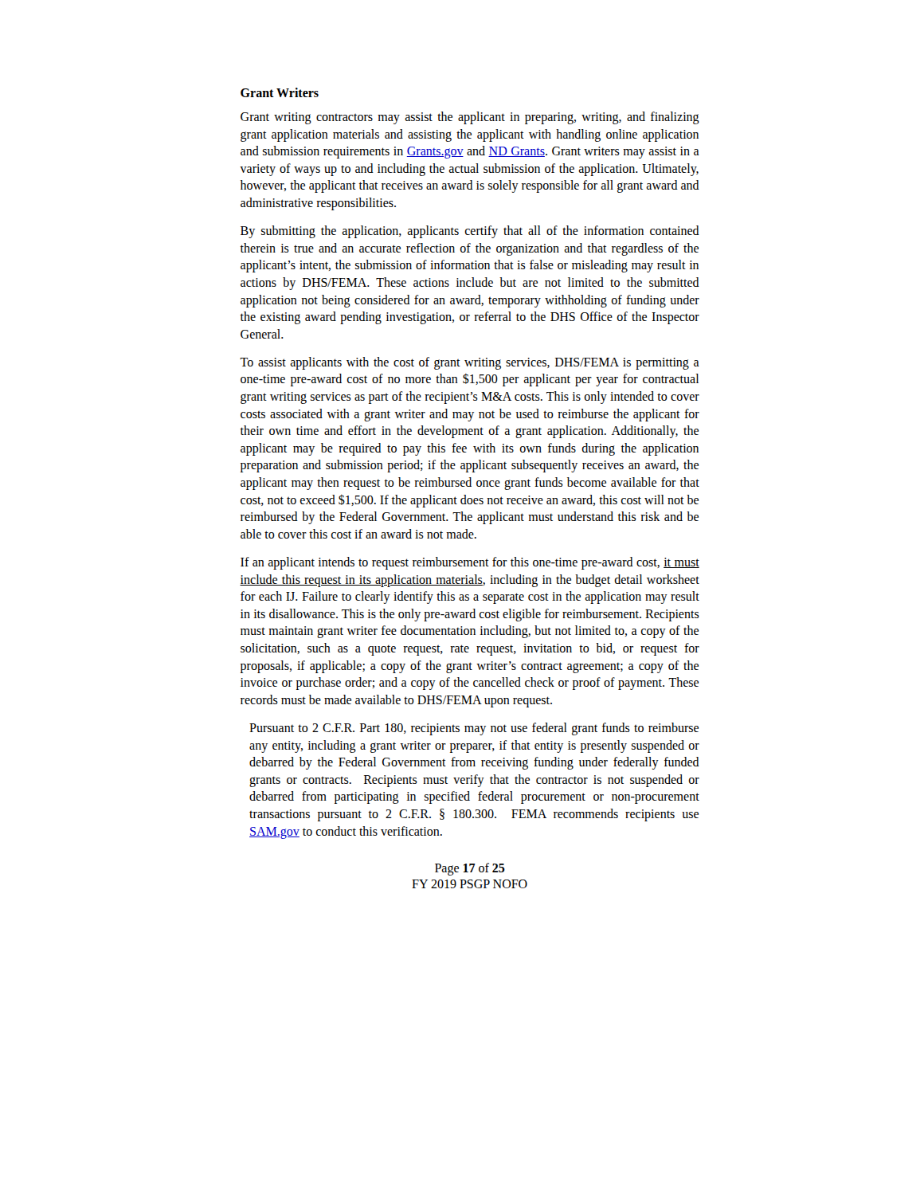Grant Writers
Grant writing contractors may assist the applicant in preparing, writing, and finalizing grant application materials and assisting the applicant with handling online application and submission requirements in Grants.gov and ND Grants. Grant writers may assist in a variety of ways up to and including the actual submission of the application. Ultimately, however, the applicant that receives an award is solely responsible for all grant award and administrative responsibilities.
By submitting the application, applicants certify that all of the information contained therein is true and an accurate reflection of the organization and that regardless of the applicant’s intent, the submission of information that is false or misleading may result in actions by DHS/FEMA. These actions include but are not limited to the submitted application not being considered for an award, temporary withholding of funding under the existing award pending investigation, or referral to the DHS Office of the Inspector General.
To assist applicants with the cost of grant writing services, DHS/FEMA is permitting a one-time pre-award cost of no more than $1,500 per applicant per year for contractual grant writing services as part of the recipient’s M&A costs. This is only intended to cover costs associated with a grant writer and may not be used to reimburse the applicant for their own time and effort in the development of a grant application. Additionally, the applicant may be required to pay this fee with its own funds during the application preparation and submission period; if the applicant subsequently receives an award, the applicant may then request to be reimbursed once grant funds become available for that cost, not to exceed $1,500. If the applicant does not receive an award, this cost will not be reimbursed by the Federal Government. The applicant must understand this risk and be able to cover this cost if an award is not made.
If an applicant intends to request reimbursement for this one-time pre-award cost, it must include this request in its application materials, including in the budget detail worksheet for each IJ. Failure to clearly identify this as a separate cost in the application may result in its disallowance. This is the only pre-award cost eligible for reimbursement. Recipients must maintain grant writer fee documentation including, but not limited to, a copy of the solicitation, such as a quote request, rate request, invitation to bid, or request for proposals, if applicable; a copy of the grant writer’s contract agreement; a copy of the invoice or purchase order; and a copy of the cancelled check or proof of payment. These records must be made available to DHS/FEMA upon request.
Pursuant to 2 C.F.R. Part 180, recipients may not use federal grant funds to reimburse any entity, including a grant writer or preparer, if that entity is presently suspended or debarred by the Federal Government from receiving funding under federally funded grants or contracts. Recipients must verify that the contractor is not suspended or debarred from participating in specified federal procurement or non-procurement transactions pursuant to 2 C.F.R. § 180.300. FEMA recommends recipients use SAM.gov to conduct this verification.
Page 17 of 25
FY 2019 PSGP NOFO